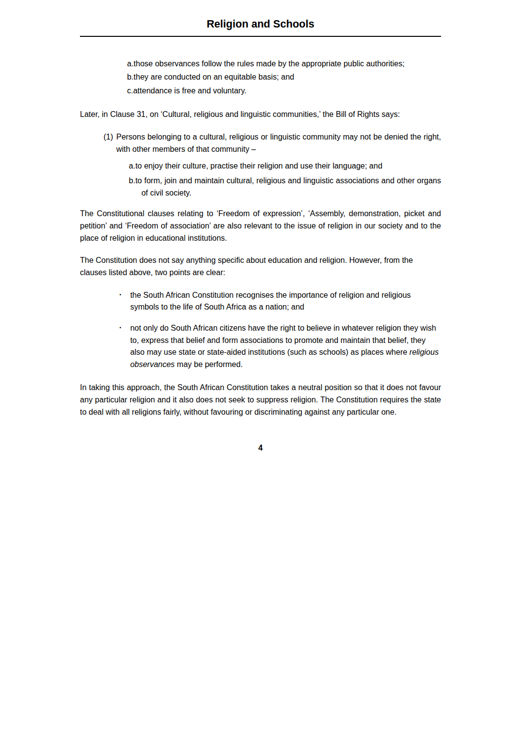Religion and Schools
a.those observances follow the rules made by the appropriate public authorities;
b.they are conducted on an equitable basis; and
c.attendance is free and voluntary.
Later, in Clause 31, on ‘Cultural, religious and linguistic communities,’ the Bill of Rights says:
(1)
Persons belonging to a cultural, religious or linguistic community may not be denied the right, with other members of that community –
a.to enjoy their culture, practise their religion and use their language; and
b.to form, join and maintain cultural, religious and linguistic associations and other organs of civil society.
The Constitutional clauses relating to ‘Freedom of expression’, ‘Assembly, demonstration, picket and petition’ and ‘Freedom of association’ are also relevant to the issue of religion in our society and to the place of religion in educational institutions.
The Constitution does not say anything specific about education and religion. However, from the clauses listed above, two points are clear:
the South African Constitution recognises the importance of religion and religious symbols to the life of South Africa as a nation; and
not only do South African citizens have the right to believe in whatever religion they wish to, express that belief and form associations to promote and maintain that belief, they also may use state or state-aided institutions (such as schools) as places where religious observances may be performed.
In taking this approach, the South African Constitution takes a neutral position so that it does not favour any particular religion and it also does not seek to suppress religion. The Constitution requires the state to deal with all religions fairly, without favouring or discriminating against any particular one.
4